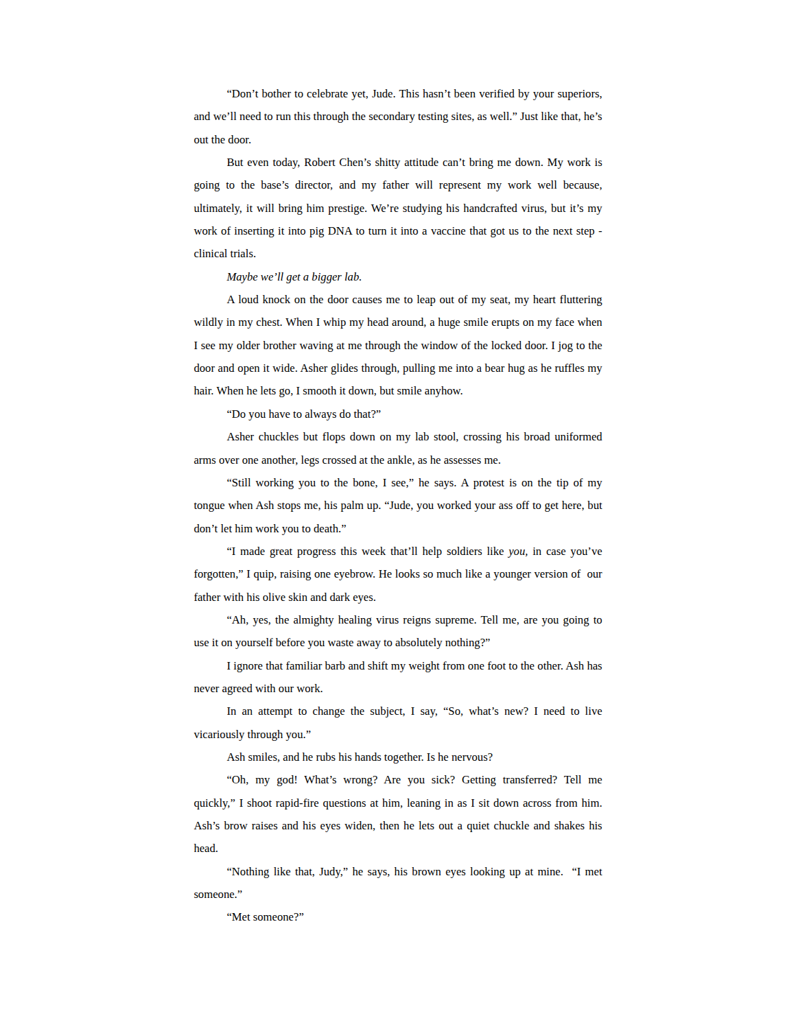“Don’t bother to celebrate yet, Jude. This hasn’t been verified by your superiors, and we’ll need to run this through the secondary testing sites, as well.” Just like that, he’s out the door.
But even today, Robert Chen’s shitty attitude can’t bring me down. My work is going to the base’s director, and my father will represent my work well because, ultimately, it will bring him prestige. We’re studying his handcrafted virus, but it’s my work of inserting it into pig DNA to turn it into a vaccine that got us to the next step - clinical trials.
Maybe we’ll get a bigger lab.
A loud knock on the door causes me to leap out of my seat, my heart fluttering wildly in my chest. When I whip my head around, a huge smile erupts on my face when I see my older brother waving at me through the window of the locked door. I jog to the door and open it wide. Asher glides through, pulling me into a bear hug as he ruffles my hair. When he lets go, I smooth it down, but smile anyhow.
“Do you have to always do that?”
Asher chuckles but flops down on my lab stool, crossing his broad uniformed arms over one another, legs crossed at the ankle, as he assesses me.
“Still working you to the bone, I see,” he says. A protest is on the tip of my tongue when Ash stops me, his palm up. “Jude, you worked your ass off to get here, but don’t let him work you to death.”
“I made great progress this week that’ll help soldiers like you, in case you’ve forgotten,” I quip, raising one eyebrow. He looks so much like a younger version of our father with his olive skin and dark eyes.
“Ah, yes, the almighty healing virus reigns supreme. Tell me, are you going to use it on yourself before you waste away to absolutely nothing?”
I ignore that familiar barb and shift my weight from one foot to the other. Ash has never agreed with our work.
In an attempt to change the subject, I say, “So, what’s new? I need to live vicariously through you.”
Ash smiles, and he rubs his hands together. Is he nervous?
“Oh, my god! What’s wrong? Are you sick? Getting transferred? Tell me quickly,” I shoot rapid-fire questions at him, leaning in as I sit down across from him. Ash’s brow raises and his eyes widen, then he lets out a quiet chuckle and shakes his head.
“Nothing like that, Judy,” he says, his brown eyes looking up at mine. “I met someone.”
“Met someone?”